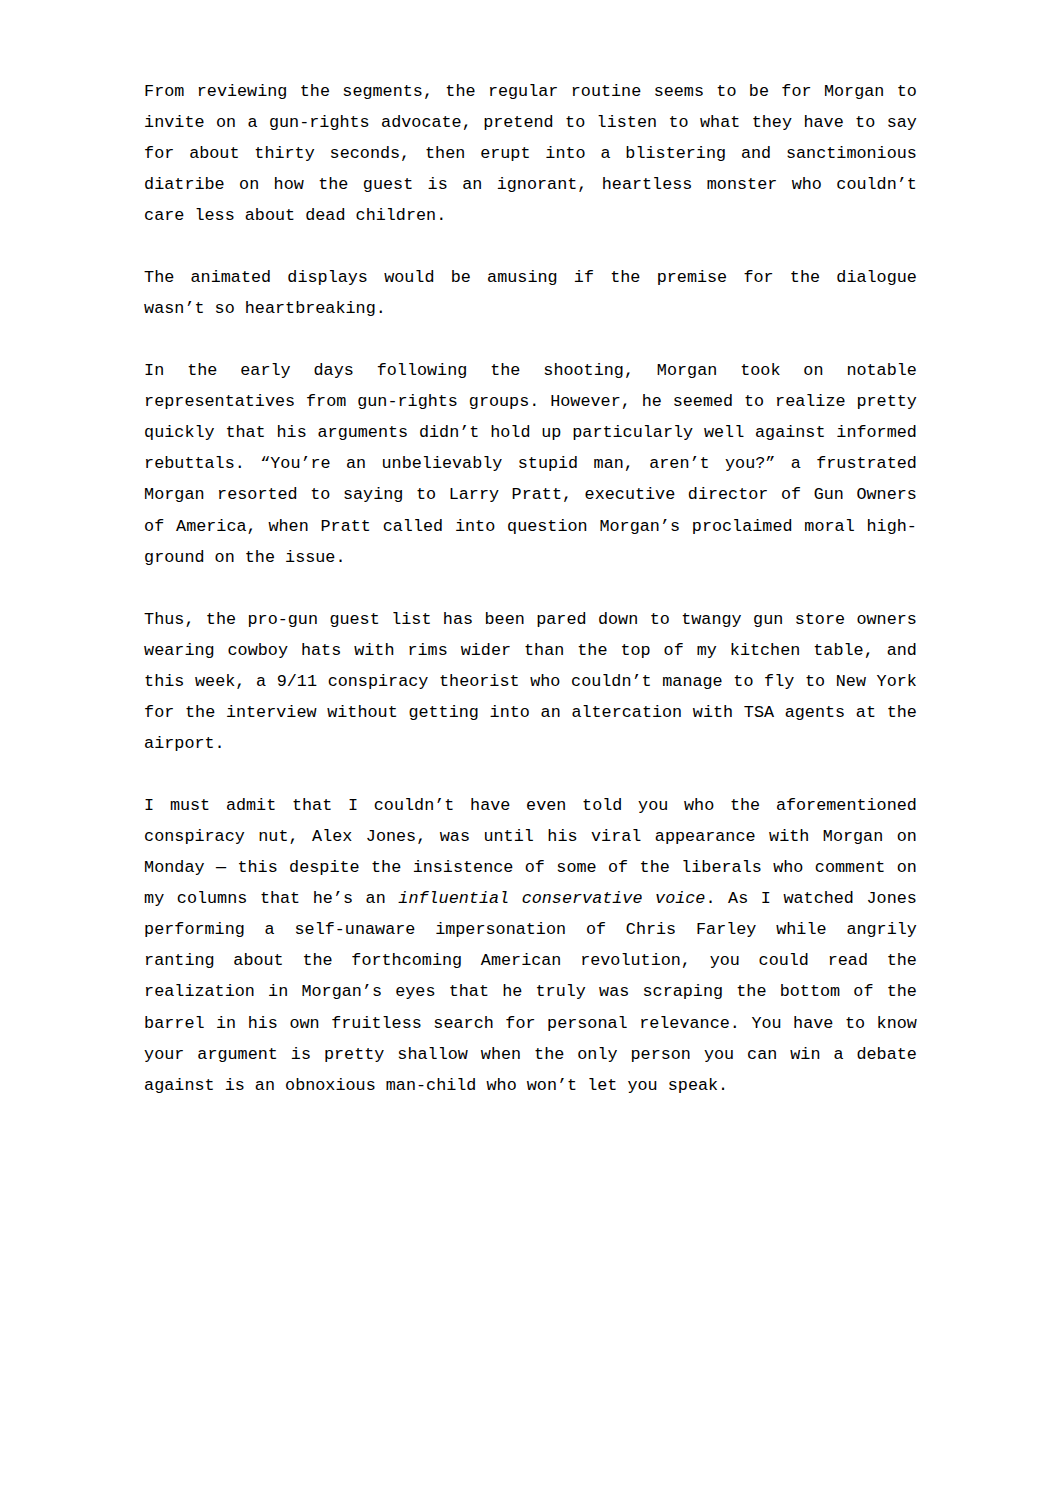From reviewing the segments, the regular routine seems to be for Morgan to invite on a gun-rights advocate, pretend to listen to what they have to say for about thirty seconds, then erupt into a blistering and sanctimonious diatribe on how the guest is an ignorant, heartless monster who couldn’t care less about dead children.
The animated displays would be amusing if the premise for the dialogue wasn’t so heartbreaking.
In the early days following the shooting, Morgan took on notable representatives from gun-rights groups. However, he seemed to realize pretty quickly that his arguments didn’t hold up particularly well against informed rebuttals. “You’re an unbelievably stupid man, aren’t you?” a frustrated Morgan resorted to saying to Larry Pratt, executive director of Gun Owners of America, when Pratt called into question Morgan’s proclaimed moral high-ground on the issue.
Thus, the pro-gun guest list has been pared down to twangy gun store owners wearing cowboy hats with rims wider than the top of my kitchen table, and this week, a 9/11 conspiracy theorist who couldn’t manage to fly to New York for the interview without getting into an altercation with TSA agents at the airport.
I must admit that I couldn’t have even told you who the aforementioned conspiracy nut, Alex Jones, was until his viral appearance with Morgan on Monday — this despite the insistence of some of the liberals who comment on my columns that he’s an influential conservative voice. As I watched Jones performing a self-unaware impersonation of Chris Farley while angrily ranting about the forthcoming American revolution, you could read the realization in Morgan’s eyes that he truly was scraping the bottom of the barrel in his own fruitless search for personal relevance. You have to know your argument is pretty shallow when the only person you can win a debate against is an obnoxious man-child who won’t let you speak.